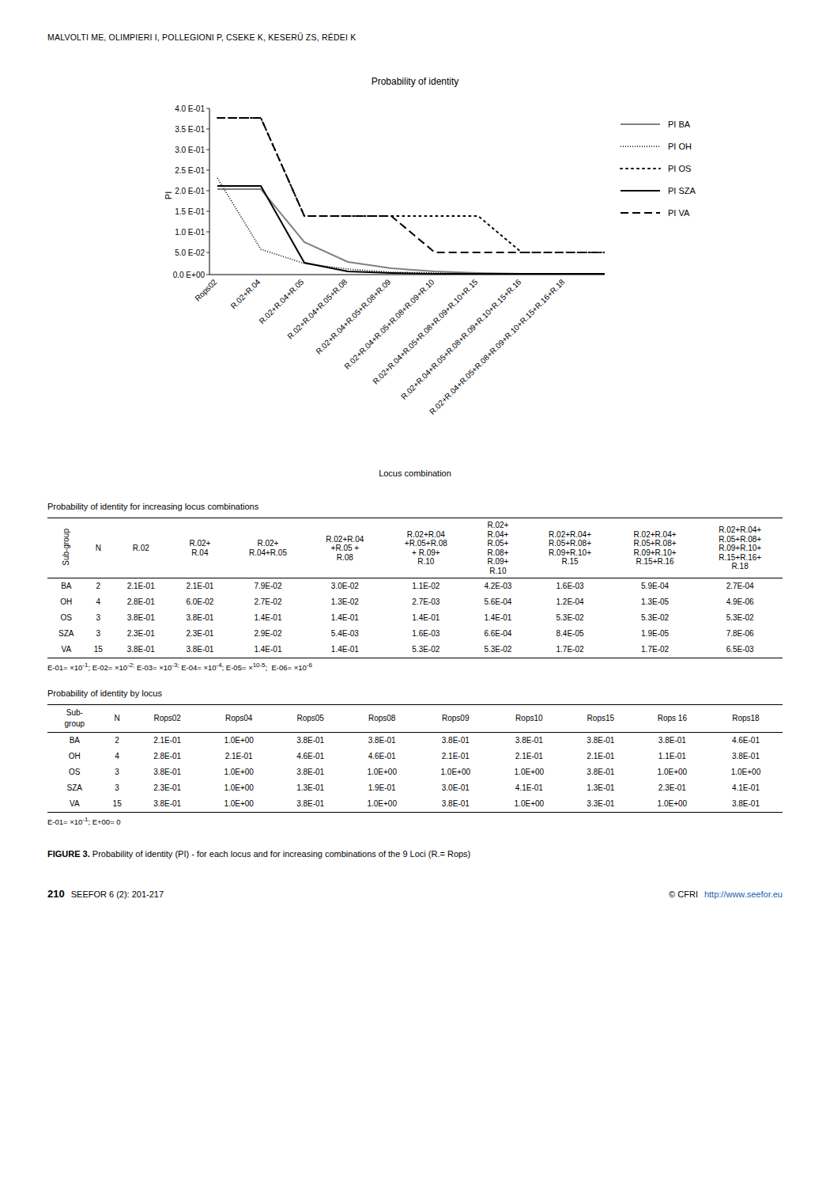MALVOLTI ME, OLIMPIERI I, POLLEGIONI P, CSEKE K, KESERŰ ZS, RÉDEI K
Probability of identity
4.0 E-01 3.5 E-01 3.0 E-01 2.5 E-01 2.0 E-01 1.5 E-01 1.0 E-01 5.0 E-02 0.0 E+00 PI PI BA PI OH PI OS PI SZA PI VA Rops02 R.02+R.04 R.02+R.04+R.05 R.02+R.04+R.05+R.08 R.02+R.04+R.05+R.08+R.09 R.02+R.04+R.05+R.08+R.09+R.10 R.02+R.04+R.05+R.08+R.09+R.10+R.15 R.02+R.04+R.05+R.08+R.09+R.10+R.15+R.16 R.02+R.04+R.05+R.08+R.09+R.10+R.15+R.16+R.18
Locus combination
Probability of identity for increasing locus combinations
| Sub-group | N | R.02 | R.02+ R.04 | R.02+ R.04+R.05 | R.02+R.04 +R.05 + R.08 | R.02+R.04 +R.05+R.08 + R.09+ R.10 | R.02+ R.04+ R.05+ R.08+ R.09+ R.10 | R.02+R.04+ R.05+R.08+ R.09+R.10+ R.15 | R.02+R.04+ R.05+R.08+ R.09+R.10+ R.15+R.16 | R.02+R.04+ R.05+R.08+ R.09+R.10+ R.15+R.16+ R.18 |
| --- | --- | --- | --- | --- | --- | --- | --- | --- | --- | --- |
| BA | 2 | 2.1E-01 | 2.1E-01 | 7.9E-02 | 3.0E-02 | 1.1E-02 | 4.2E-03 | 1.6E-03 | 5.9E-04 | 2.7E-04 |
| OH | 4 | 2.8E-01 | 6.0E-02 | 2.7E-02 | 1.3E-02 | 2.7E-03 | 5.6E-04 | 1.2E-04 | 1.3E-05 | 4.9E-06 |
| OS | 3 | 3.8E-01 | 3.8E-01 | 1.4E-01 | 1.4E-01 | 1.4E-01 | 1.4E-01 | 5.3E-02 | 5.3E-02 | 5.3E-02 |
| SZA | 3 | 2.3E-01 | 2.3E-01 | 2.9E-02 | 5.4E-03 | 1.6E-03 | 6.6E-04 | 8.4E-05 | 1.9E-05 | 7.8E-06 |
| VA | 15 | 3.8E-01 | 3.8E-01 | 1.4E-01 | 1.4E-01 | 5.3E-02 | 5.3E-02 | 1.7E-02 | 1.7E-02 | 6.5E-03 |
E-01= ×10-1; E-02= ×10-2; E-03= ×10-3; E-04= ×10-4; E-05= ×10-5; E-06= ×10-6
Probability of identity by locus
| Sub- group | N | Rops02 | Rops04 | Rops05 | Rops08 | Rops09 | Rops10 | Rops15 | Rops 16 | Rops18 |
| --- | --- | --- | --- | --- | --- | --- | --- | --- | --- | --- |
| BA | 2 | 2.1E-01 | 1.0E+00 | 3.8E-01 | 3.8E-01 | 3.8E-01 | 3.8E-01 | 3.8E-01 | 3.8E-01 | 4.6E-01 |
| OH | 4 | 2.8E-01 | 2.1E-01 | 4.6E-01 | 4.6E-01 | 2.1E-01 | 2.1E-01 | 2.1E-01 | 1.1E-01 | 3.8E-01 |
| OS | 3 | 3.8E-01 | 1.0E+00 | 3.8E-01 | 1.0E+00 | 1.0E+00 | 1.0E+00 | 3.8E-01 | 1.0E+00 | 1.0E+00 |
| SZA | 3 | 2.3E-01 | 1.0E+00 | 1.3E-01 | 1.9E-01 | 3.0E-01 | 4.1E-01 | 1.3E-01 | 2.3E-01 | 4.1E-01 |
| VA | 15 | 3.8E-01 | 1.0E+00 | 3.8E-01 | 1.0E+00 | 3.8E-01 | 1.0E+00 | 3.3E-01 | 1.0E+00 | 3.8E-01 |
E-01= ×10-1; E+00= 0
FIGURE 3. Probability of identity (PI) - for each locus and for increasing combinations of the 9 Loci (R.= Rops)
210 SEEFOR 6 (2): 201-217
© CFRI http://www.seefor.eu